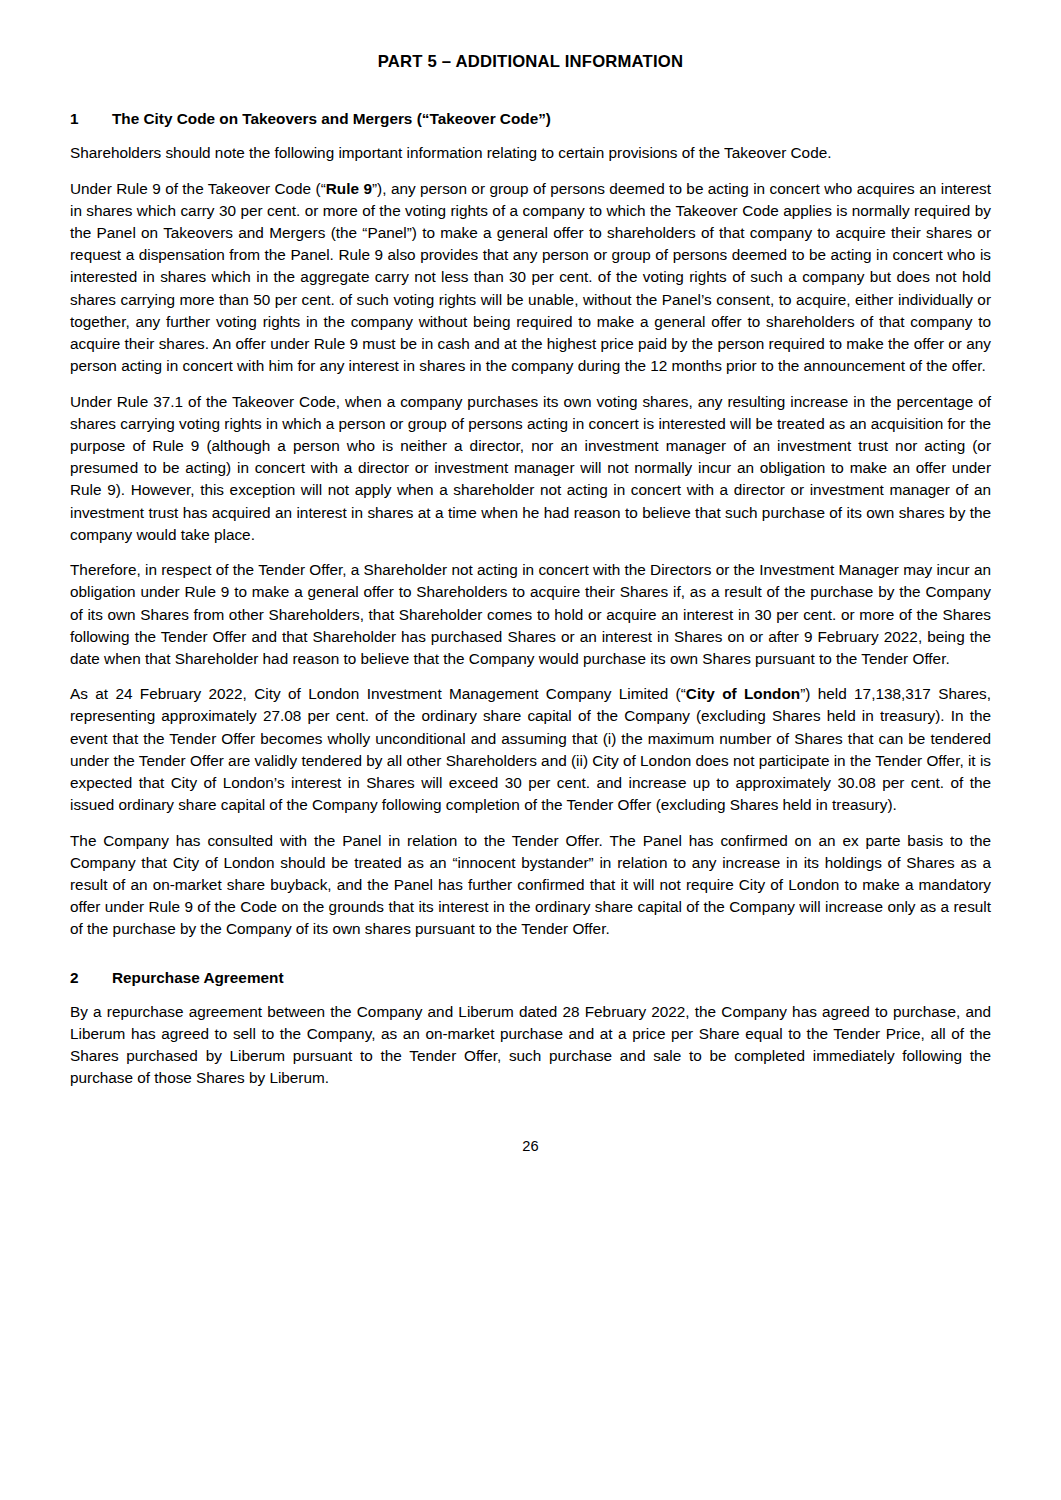PART 5 – ADDITIONAL INFORMATION
1 The City Code on Takeovers and Mergers (“Takeover Code”)
Shareholders should note the following important information relating to certain provisions of the Takeover Code.
Under Rule 9 of the Takeover Code (“Rule 9”), any person or group of persons deemed to be acting in concert who acquires an interest in shares which carry 30 per cent. or more of the voting rights of a company to which the Takeover Code applies is normally required by the Panel on Takeovers and Mergers (the “Panel”) to make a general offer to shareholders of that company to acquire their shares or request a dispensation from the Panel. Rule 9 also provides that any person or group of persons deemed to be acting in concert who is interested in shares which in the aggregate carry not less than 30 per cent. of the voting rights of such a company but does not hold shares carrying more than 50 per cent. of such voting rights will be unable, without the Panel’s consent, to acquire, either individually or together, any further voting rights in the company without being required to make a general offer to shareholders of that company to acquire their shares. An offer under Rule 9 must be in cash and at the highest price paid by the person required to make the offer or any person acting in concert with him for any interest in shares in the company during the 12 months prior to the announcement of the offer.
Under Rule 37.1 of the Takeover Code, when a company purchases its own voting shares, any resulting increase in the percentage of shares carrying voting rights in which a person or group of persons acting in concert is interested will be treated as an acquisition for the purpose of Rule 9 (although a person who is neither a director, nor an investment manager of an investment trust nor acting (or presumed to be acting) in concert with a director or investment manager will not normally incur an obligation to make an offer under Rule 9). However, this exception will not apply when a shareholder not acting in concert with a director or investment manager of an investment trust has acquired an interest in shares at a time when he had reason to believe that such purchase of its own shares by the company would take place.
Therefore, in respect of the Tender Offer, a Shareholder not acting in concert with the Directors or the Investment Manager may incur an obligation under Rule 9 to make a general offer to Shareholders to acquire their Shares if, as a result of the purchase by the Company of its own Shares from other Shareholders, that Shareholder comes to hold or acquire an interest in 30 per cent. or more of the Shares following the Tender Offer and that Shareholder has purchased Shares or an interest in Shares on or after 9 February 2022, being the date when that Shareholder had reason to believe that the Company would purchase its own Shares pursuant to the Tender Offer.
As at 24 February 2022, City of London Investment Management Company Limited (“City of London”) held 17,138,317 Shares, representing approximately 27.08 per cent. of the ordinary share capital of the Company (excluding Shares held in treasury). In the event that the Tender Offer becomes wholly unconditional and assuming that (i) the maximum number of Shares that can be tendered under the Tender Offer are validly tendered by all other Shareholders and (ii) City of London does not participate in the Tender Offer, it is expected that City of London’s interest in Shares will exceed 30 per cent. and increase up to approximately 30.08 per cent. of the issued ordinary share capital of the Company following completion of the Tender Offer (excluding Shares held in treasury).
The Company has consulted with the Panel in relation to the Tender Offer. The Panel has confirmed on an ex parte basis to the Company that City of London should be treated as an “innocent bystander” in relation to any increase in its holdings of Shares as a result of an on-market share buyback, and the Panel has further confirmed that it will not require City of London to make a mandatory offer under Rule 9 of the Code on the grounds that its interest in the ordinary share capital of the Company will increase only as a result of the purchase by the Company of its own shares pursuant to the Tender Offer.
2 Repurchase Agreement
By a repurchase agreement between the Company and Liberum dated 28 February 2022, the Company has agreed to purchase, and Liberum has agreed to sell to the Company, as an on-market purchase and at a price per Share equal to the Tender Price, all of the Shares purchased by Liberum pursuant to the Tender Offer, such purchase and sale to be completed immediately following the purchase of those Shares by Liberum.
26